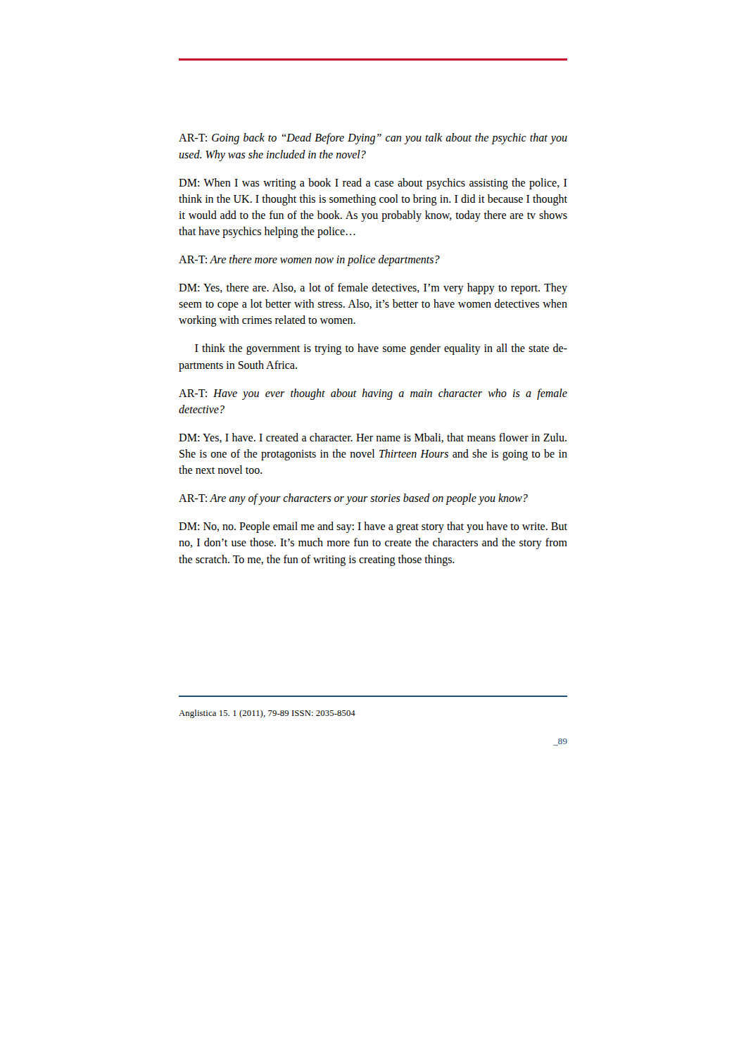AR-T: Going back to “Dead Before Dying” can you talk about the psychic that you used. Why was she included in the novel?
DM: When I was writing a book I read a case about psychics assisting the police, I think in the UK. I thought this is something cool to bring in. I did it because I thought it would add to the fun of the book. As you probably know, today there are tv shows that have psychics helping the police…
AR-T: Are there more women now in police departments?
DM: Yes, there are. Also, a lot of female detectives, I’m very happy to report. They seem to cope a lot better with stress. Also, it’s better to have women detectives when working with crimes related to women.
I think the government is trying to have some gender equality in all the state departments in South Africa.
AR-T: Have you ever thought about having a main character who is a female detective?
DM: Yes, I have. I created a character. Her name is Mbali, that means flower in Zulu. She is one of the protagonists in the novel Thirteen Hours and she is going to be in the next novel too.
AR-T: Are any of your characters or your stories based on people you know?
DM: No, no. People email me and say: I have a great story that you have to write. But no, I don’t use those. It’s much more fun to create the characters and the story from the scratch. To me, the fun of writing is creating those things.
Anglistica 15. 1 (2011), 79-89 ISSN: 2035-8504
_89